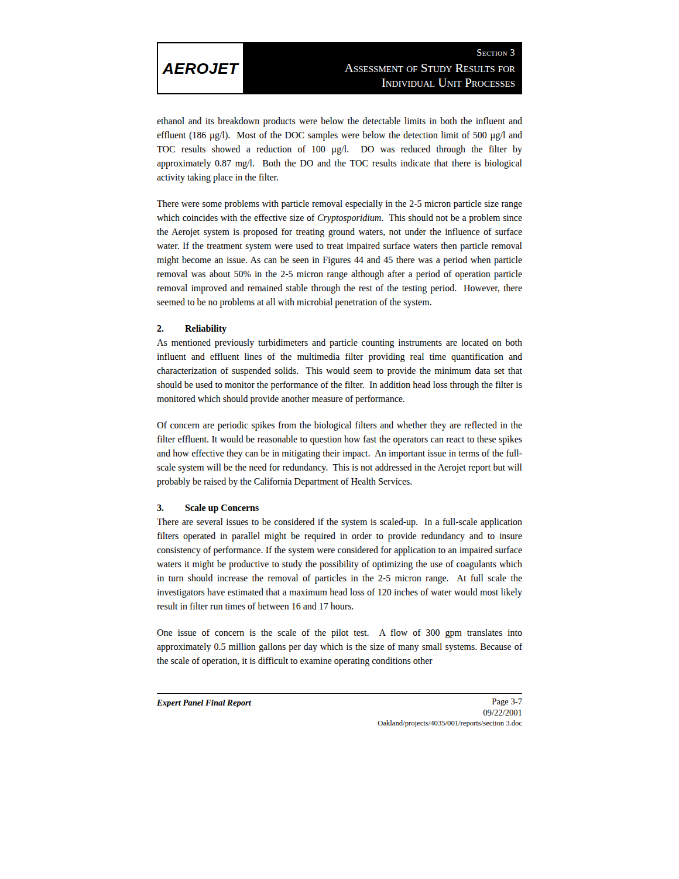AEROJET
Section 3
Assessment of Study Results for
Individual Unit Processes
ethanol and its breakdown products were below the detectable limits in both the influent and effluent (186 µg/l). Most of the DOC samples were below the detection limit of 500 µg/l and TOC results showed a reduction of 100 µg/l. DO was reduced through the filter by approximately 0.87 mg/l. Both the DO and the TOC results indicate that there is biological activity taking place in the filter.
There were some problems with particle removal especially in the 2-5 micron particle size range which coincides with the effective size of Cryptosporidium. This should not be a problem since the Aerojet system is proposed for treating ground waters, not under the influence of surface water. If the treatment system were used to treat impaired surface waters then particle removal might become an issue. As can be seen in Figures 44 and 45 there was a period when particle removal was about 50% in the 2-5 micron range although after a period of operation particle removal improved and remained stable through the rest of the testing period. However, there seemed to be no problems at all with microbial penetration of the system.
2. Reliability
As mentioned previously turbidimeters and particle counting instruments are located on both influent and effluent lines of the multimedia filter providing real time quantification and characterization of suspended solids. This would seem to provide the minimum data set that should be used to monitor the performance of the filter. In addition head loss through the filter is monitored which should provide another measure of performance.
Of concern are periodic spikes from the biological filters and whether they are reflected in the filter effluent. It would be reasonable to question how fast the operators can react to these spikes and how effective they can be in mitigating their impact. An important issue in terms of the full-scale system will be the need for redundancy. This is not addressed in the Aerojet report but will probably be raised by the California Department of Health Services.
3. Scale up Concerns
There are several issues to be considered if the system is scaled-up. In a full-scale application filters operated in parallel might be required in order to provide redundancy and to insure consistency of performance. If the system were considered for application to an impaired surface waters it might be productive to study the possibility of optimizing the use of coagulants which in turn should increase the removal of particles in the 2-5 micron range. At full scale the investigators have estimated that a maximum head loss of 120 inches of water would most likely result in filter run times of between 16 and 17 hours.
One issue of concern is the scale of the pilot test. A flow of 300 gpm translates into approximately 0.5 million gallons per day which is the size of many small systems. Because of the scale of operation, it is difficult to examine operating conditions other
Expert Panel Final Report
Page 3-7
09/22/2001
Oakland/projects/4035/001/reports/section 3.doc